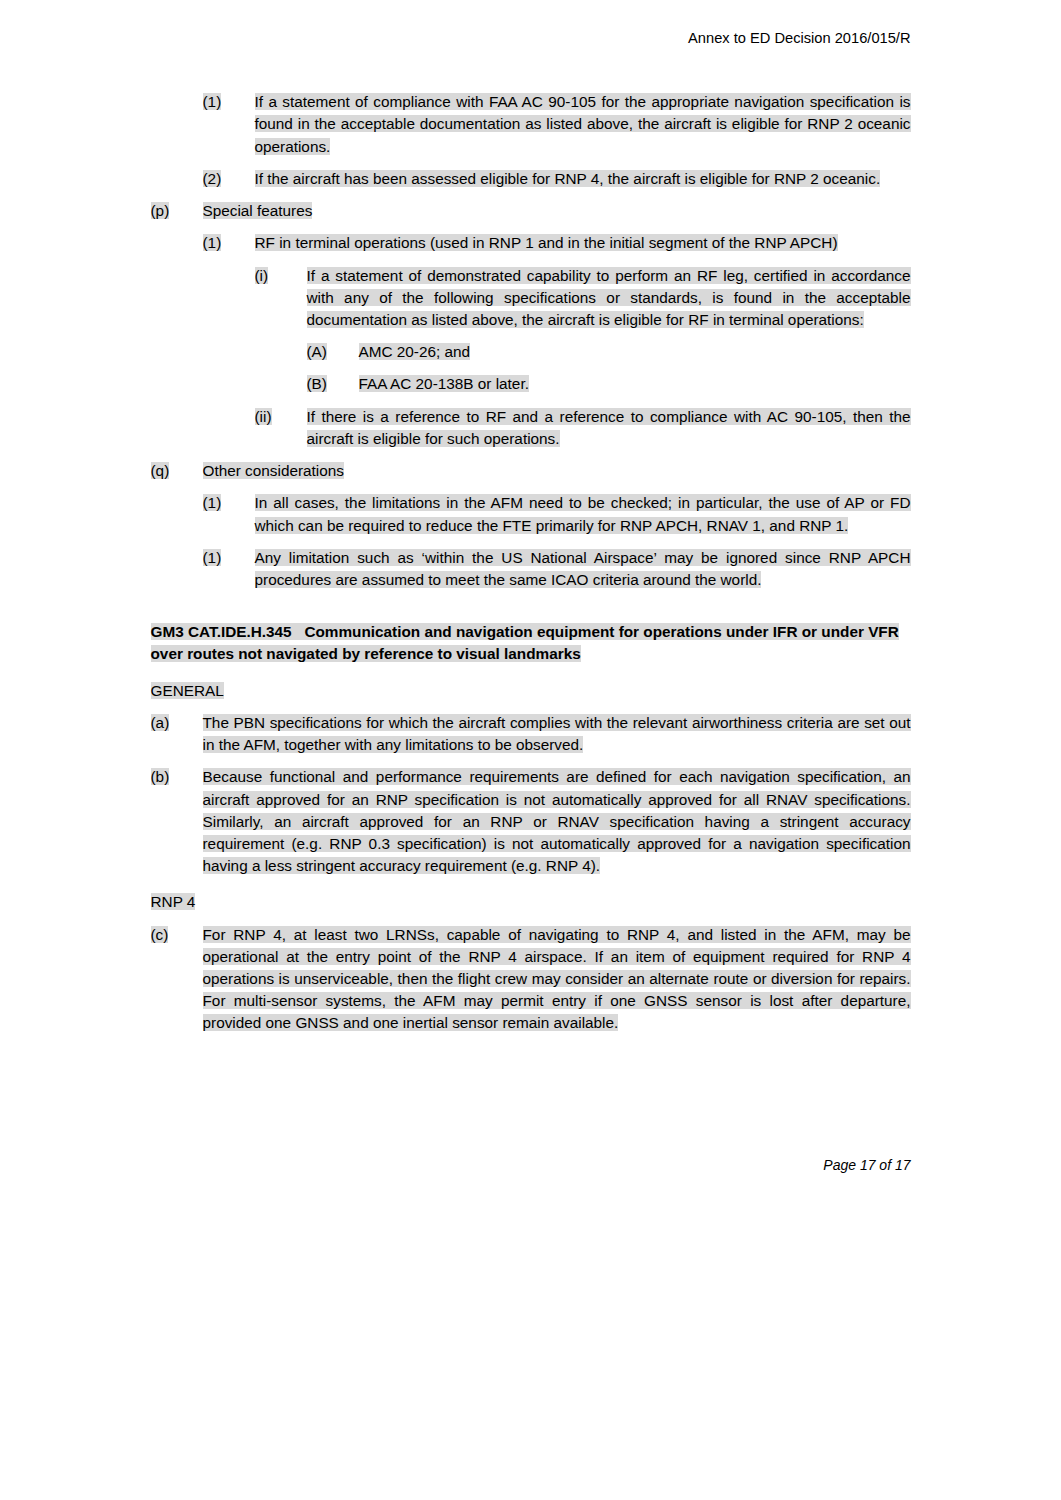Annex to ED Decision 2016/015/R
(1)
If a statement of compliance with FAA AC 90-105 for the appropriate navigation specification is found in the acceptable documentation as listed above, the aircraft is eligible for RNP 2 oceanic operations.
(2)
If the aircraft has been assessed eligible for RNP 4, the aircraft is eligible for RNP 2 oceanic.
(p)
Special features
(1)
RF in terminal operations (used in RNP 1 and in the initial segment of the RNP APCH)
(i)
If a statement of demonstrated capability to perform an RF leg, certified in accordance with any of the following specifications or standards, is found in the acceptable documentation as listed above, the aircraft is eligible for RF in terminal operations:
(A)
AMC 20-26; and
(B)
FAA AC 20-138B or later.
(ii)
If there is a reference to RF and a reference to compliance with AC 90-105, then the aircraft is eligible for such operations.
(q)
Other considerations
(1)
In all cases, the limitations in the AFM need to be checked; in particular, the use of AP or FD which can be required to reduce the FTE primarily for RNP APCH, RNAV 1, and RNP 1.
(1)
Any limitation such as ‘within the US National Airspace’ may be ignored since RNP APCH procedures are assumed to meet the same ICAO criteria around the world.
GM3 CAT.IDE.H.345 Communication and navigation equipment for operations under IFR or under VFR over routes not navigated by reference to visual landmarks
GENERAL
(a)
The PBN specifications for which the aircraft complies with the relevant airworthiness criteria are set out in the AFM, together with any limitations to be observed.
(b)
Because functional and performance requirements are defined for each navigation specification, an aircraft approved for an RNP specification is not automatically approved for all RNAV specifications. Similarly, an aircraft approved for an RNP or RNAV specification having a stringent accuracy requirement (e.g. RNP 0.3 specification) is not automatically approved for a navigation specification having a less stringent accuracy requirement (e.g. RNP 4).
RNP 4
(c)
For RNP 4, at least two LRNSs, capable of navigating to RNP 4, and listed in the AFM, may be operational at the entry point of the RNP 4 airspace. If an item of equipment required for RNP 4 operations is unserviceable, then the flight crew may consider an alternate route or diversion for repairs. For multi-sensor systems, the AFM may permit entry if one GNSS sensor is lost after departure, provided one GNSS and one inertial sensor remain available.
Page 17 of 17